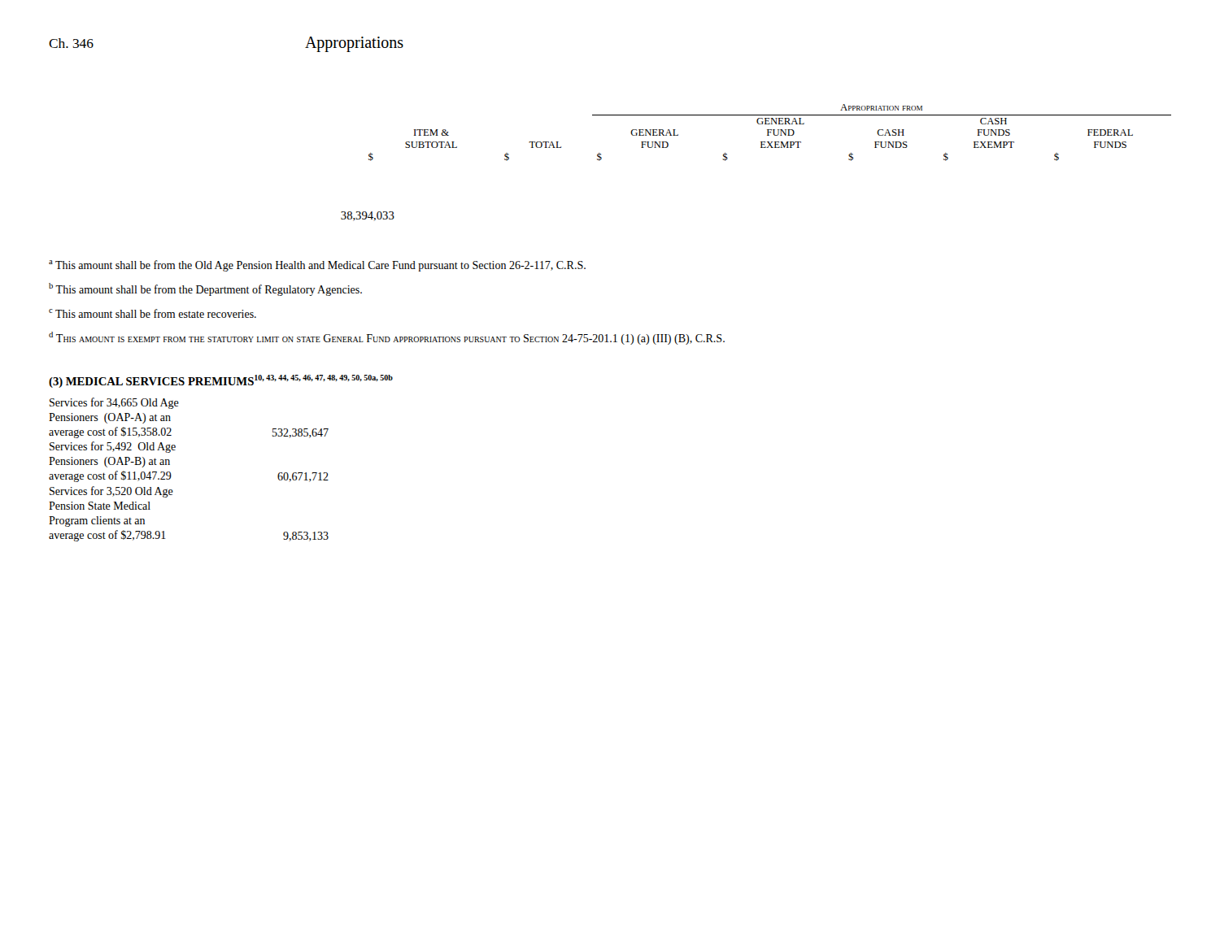Ch. 346 Appropriations
| | | Appropriation from |
| ITEM & SUBTOTAL | TOTAL | GENERAL FUND | GENERAL FUND EXEMPT | CASH FUNDS | CASH FUNDS EXEMPT | FEDERAL FUNDS |
| $ | $ | $ | $ | $ | $ | $ |
38,394,033
a This amount shall be from the Old Age Pension Health and Medical Care Fund pursuant to Section 26-2-117, C.R.S.
b This amount shall be from the Department of Regulatory Agencies.
c This amount shall be from estate recoveries.
d This amount is exempt from the statutory limit on state General Fund appropriations pursuant to Section 24-75-201.1 (1) (a) (III) (B), C.R.S.
(3) MEDICAL SERVICES PREMIUMS10, 43, 44, 45, 46, 47, 48, 49, 50, 50a, 50b
| Services for 34,665 Old Age Pensioners (OAP-A) at an average cost of $15,358.02 | 532,385,647 |
| Services for 5,492 Old Age Pensioners (OAP-B) at an average cost of $11,047.29 | 60,671,712 |
| Services for 3,520 Old Age Pension State Medical Program clients at an average cost of $2,798.91 | 9,853,133 |